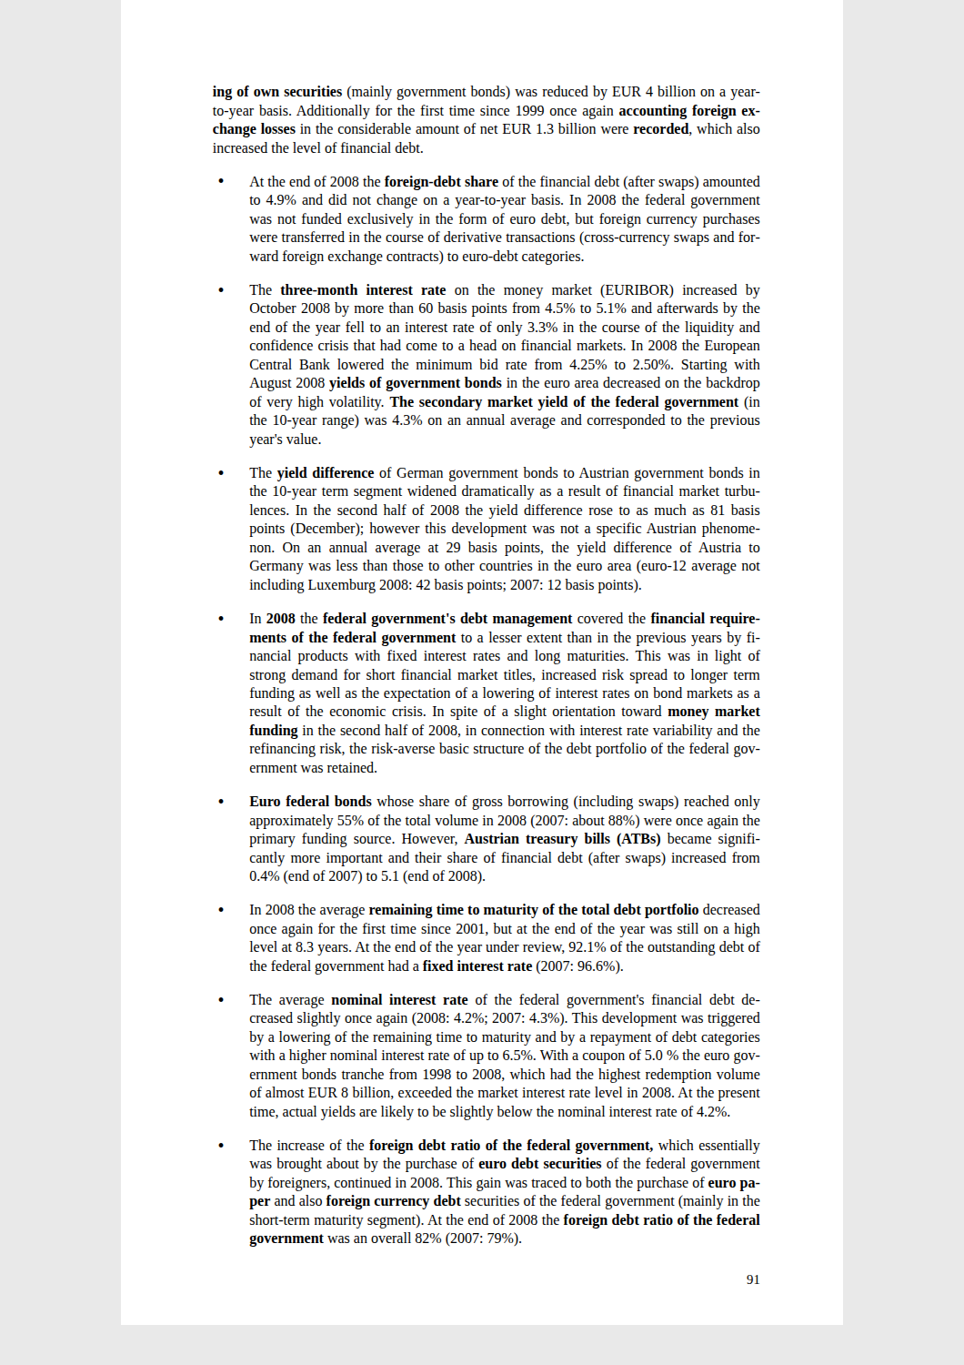ing of own securities (mainly government bonds) was reduced by EUR 4 billion on a year-to-year basis. Additionally for the first time since 1999 once again accounting foreign exchange losses in the considerable amount of net EUR 1.3 billion were recorded, which also increased the level of financial debt.
At the end of 2008 the foreign-debt share of the financial debt (after swaps) amounted to 4.9% and did not change on a year-to-year basis. In 2008 the federal government was not funded exclusively in the form of euro debt, but foreign currency purchases were transferred in the course of derivative transactions (cross-currency swaps and forward foreign exchange contracts) to euro-debt categories.
The three-month interest rate on the money market (EURIBOR) increased by October 2008 by more than 60 basis points from 4.5% to 5.1% and afterwards by the end of the year fell to an interest rate of only 3.3% in the course of the liquidity and confidence crisis that had come to a head on financial markets. In 2008 the European Central Bank lowered the minimum bid rate from 4.25% to 2.50%. Starting with August 2008 yields of government bonds in the euro area decreased on the backdrop of very high volatility. The secondary market yield of the federal government (in the 10-year range) was 4.3% on an annual average and corresponded to the previous year's value.
The yield difference of German government bonds to Austrian government bonds in the 10-year term segment widened dramatically as a result of financial market turbulences. In the second half of 2008 the yield difference rose to as much as 81 basis points (December); however this development was not a specific Austrian phenomenon. On an annual average at 29 basis points, the yield difference of Austria to Germany was less than those to other countries in the euro area (euro-12 average not including Luxemburg 2008: 42 basis points; 2007: 12 basis points).
In 2008 the federal government's debt management covered the financial requirements of the federal government to a lesser extent than in the previous years by financial products with fixed interest rates and long maturities. This was in light of strong demand for short financial market titles, increased risk spread to longer term funding as well as the expectation of a lowering of interest rates on bond markets as a result of the economic crisis. In spite of a slight orientation toward money market funding in the second half of 2008, in connection with interest rate variability and the refinancing risk, the risk-averse basic structure of the debt portfolio of the federal government was retained.
Euro federal bonds whose share of gross borrowing (including swaps) reached only approximately 55% of the total volume in 2008 (2007: about 88%) were once again the primary funding source. However, Austrian treasury bills (ATBs) became significantly more important and their share of financial debt (after swaps) increased from 0.4% (end of 2007) to 5.1 (end of 2008).
In 2008 the average remaining time to maturity of the total debt portfolio decreased once again for the first time since 2001, but at the end of the year was still on a high level at 8.3 years. At the end of the year under review, 92.1% of the outstanding debt of the federal government had a fixed interest rate (2007: 96.6%).
The average nominal interest rate of the federal government's financial debt decreased slightly once again (2008: 4.2%; 2007: 4.3%). This development was triggered by a lowering of the remaining time to maturity and by a repayment of debt categories with a higher nominal interest rate of up to 6.5%. With a coupon of 5.0 % the euro government bonds tranche from 1998 to 2008, which had the highest redemption volume of almost EUR 8 billion, exceeded the market interest rate level in 2008. At the present time, actual yields are likely to be slightly below the nominal interest rate of 4.2%.
The increase of the foreign debt ratio of the federal government, which essentially was brought about by the purchase of euro debt securities of the federal government by foreigners, continued in 2008. This gain was traced to both the purchase of euro paper and also foreign currency debt securities of the federal government (mainly in the short-term maturity segment). At the end of 2008 the foreign debt ratio of the federal government was an overall 82% (2007: 79%).
91